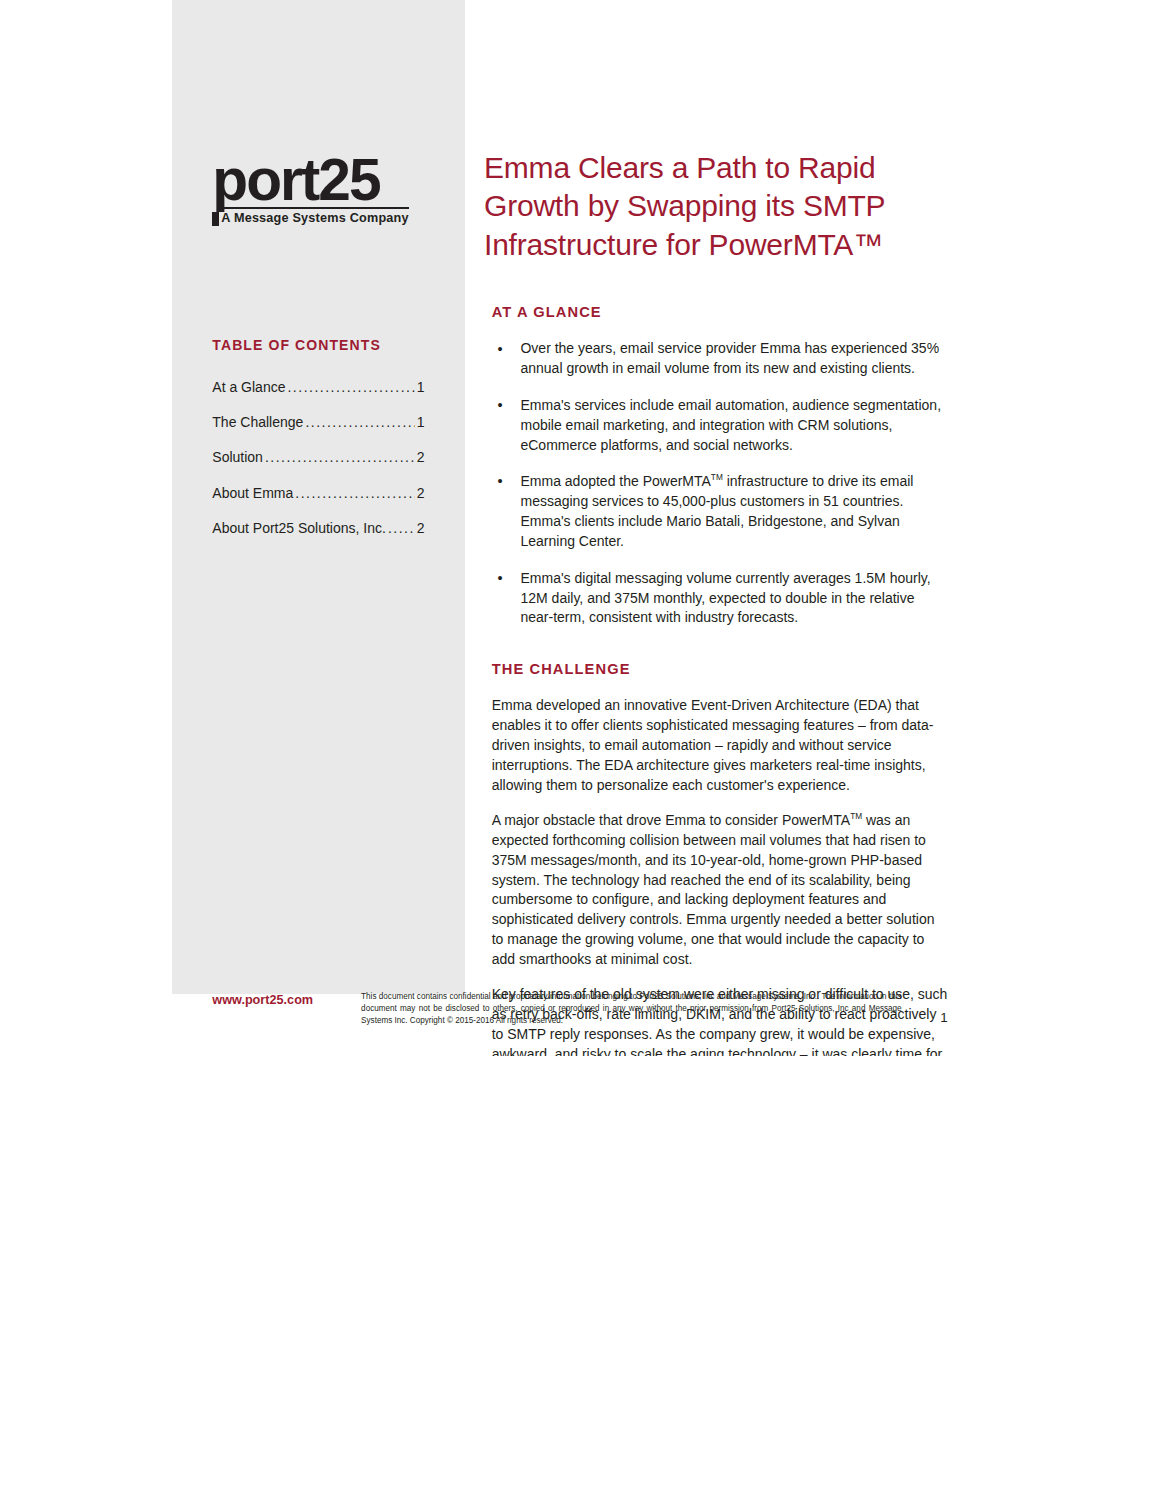port25
A Message Systems Company
Table of Contents
At a Glance......................................... 1
The Challenge..................................... 1
Solution............................................... 2
About Emma....................................... 2
About Port25 Solutions, Inc................... 2
Emma Clears a Path to Rapid Growth by Swapping its SMTP Infrastructure for PowerMTA™
At a Glance
Over the years, email service provider Emma has experienced 35% annual growth in email volume from its new and existing clients.
Emma's services include email automation, audience segmentation, mobile email marketing, and integration with CRM solutions, eCommerce platforms, and social networks.
Emma adopted the PowerMTATM infrastructure to drive its email messaging services to 45,000-plus customers in 51 countries. Emma's clients include Mario Batali, Bridgestone, and Sylvan Learning Center.
Emma's digital messaging volume currently averages 1.5M hourly, 12M daily, and 375M monthly, expected to double in the relative near-term, consistent with industry forecasts.
The Challenge
Emma developed an innovative Event-Driven Architecture (EDA) that enables it to offer clients sophisticated messaging features – from data-driven insights, to email automation – rapidly and without service interruptions. The EDA architecture gives marketers real-time insights, allowing them to personalize each customer's experience.
A major obstacle that drove Emma to consider PowerMTATM was an expected forthcoming collision between mail volumes that had risen to 375M messages/month, and its 10-year-old, home-grown PHP-based system. The technology had reached the end of its scalability, being cumbersome to configure, and lacking deployment features and sophisticated delivery controls. Emma urgently needed a better solution to manage the growing volume, one that would include the capacity to add smarthooks at minimal cost.
Key features of the old system were either missing or difficult to use, such as retry back-offs, rate limiting, DKIM, and the ability to react proactively to SMTP reply responses. As the company grew, it would be expensive, awkward, and risky to scale the aging technology – it was clearly time for a replacement.
www.port25.com
This document contains confidential and proprietary information belonging to Port25 Solutions, Inc and Message Systems, Inc.. The information in this document may not be disclosed to others, copied or reproduced in any way without the prior permission from Port25 Solutions, Inc and Message Systems Inc. Copyright © 2015-2016 All rights reserved.
1